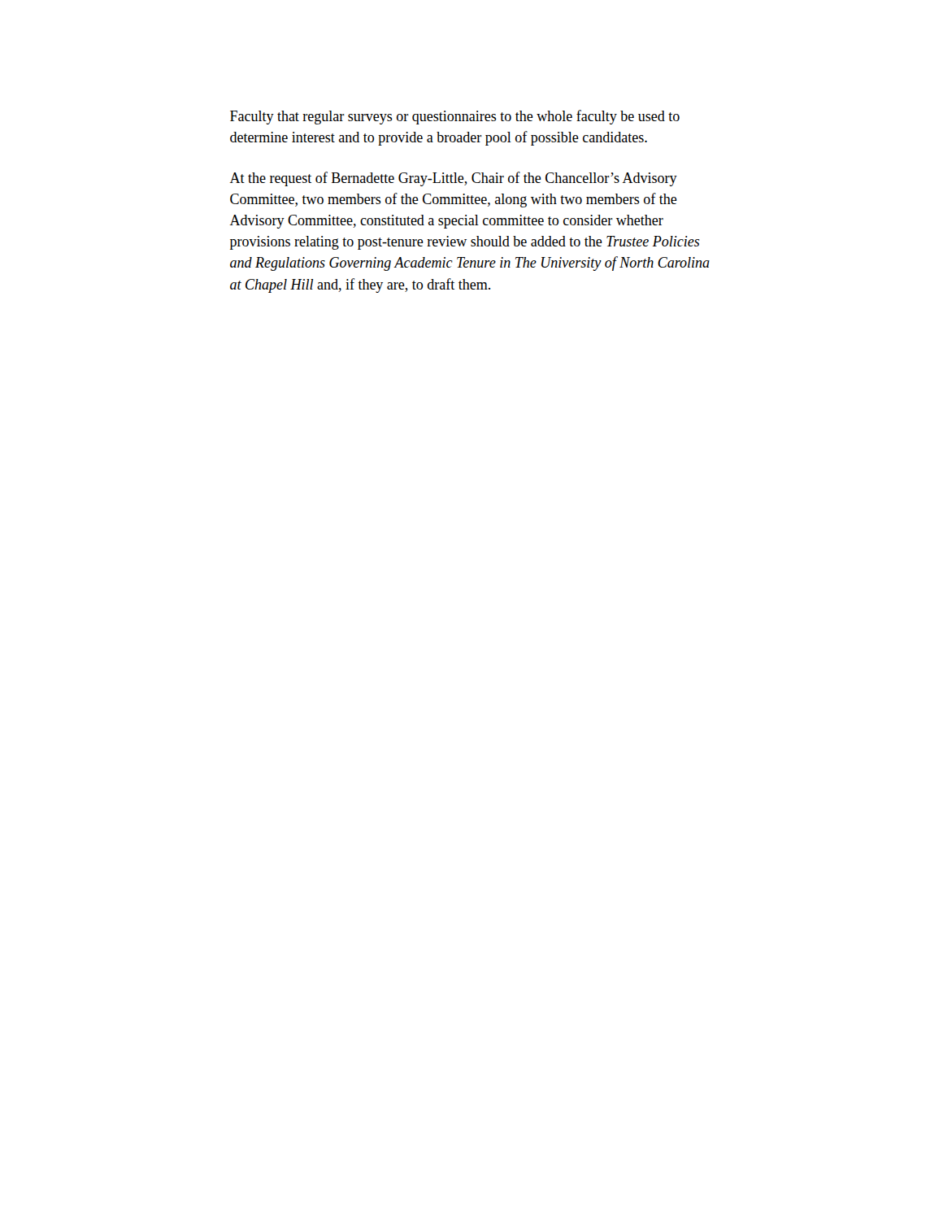Faculty that regular surveys or questionnaires to the whole faculty be used to determine interest and to provide a broader pool of possible candidates.
At the request of Bernadette Gray-Little, Chair of the Chancellor’s Advisory Committee, two members of the Committee, along with two members of the Advisory Committee, constituted a special committee to consider whether provisions relating to post-tenure review should be added to the Trustee Policies and Regulations Governing Academic Tenure in The University of North Carolina at Chapel Hill and, if they are, to draft them.